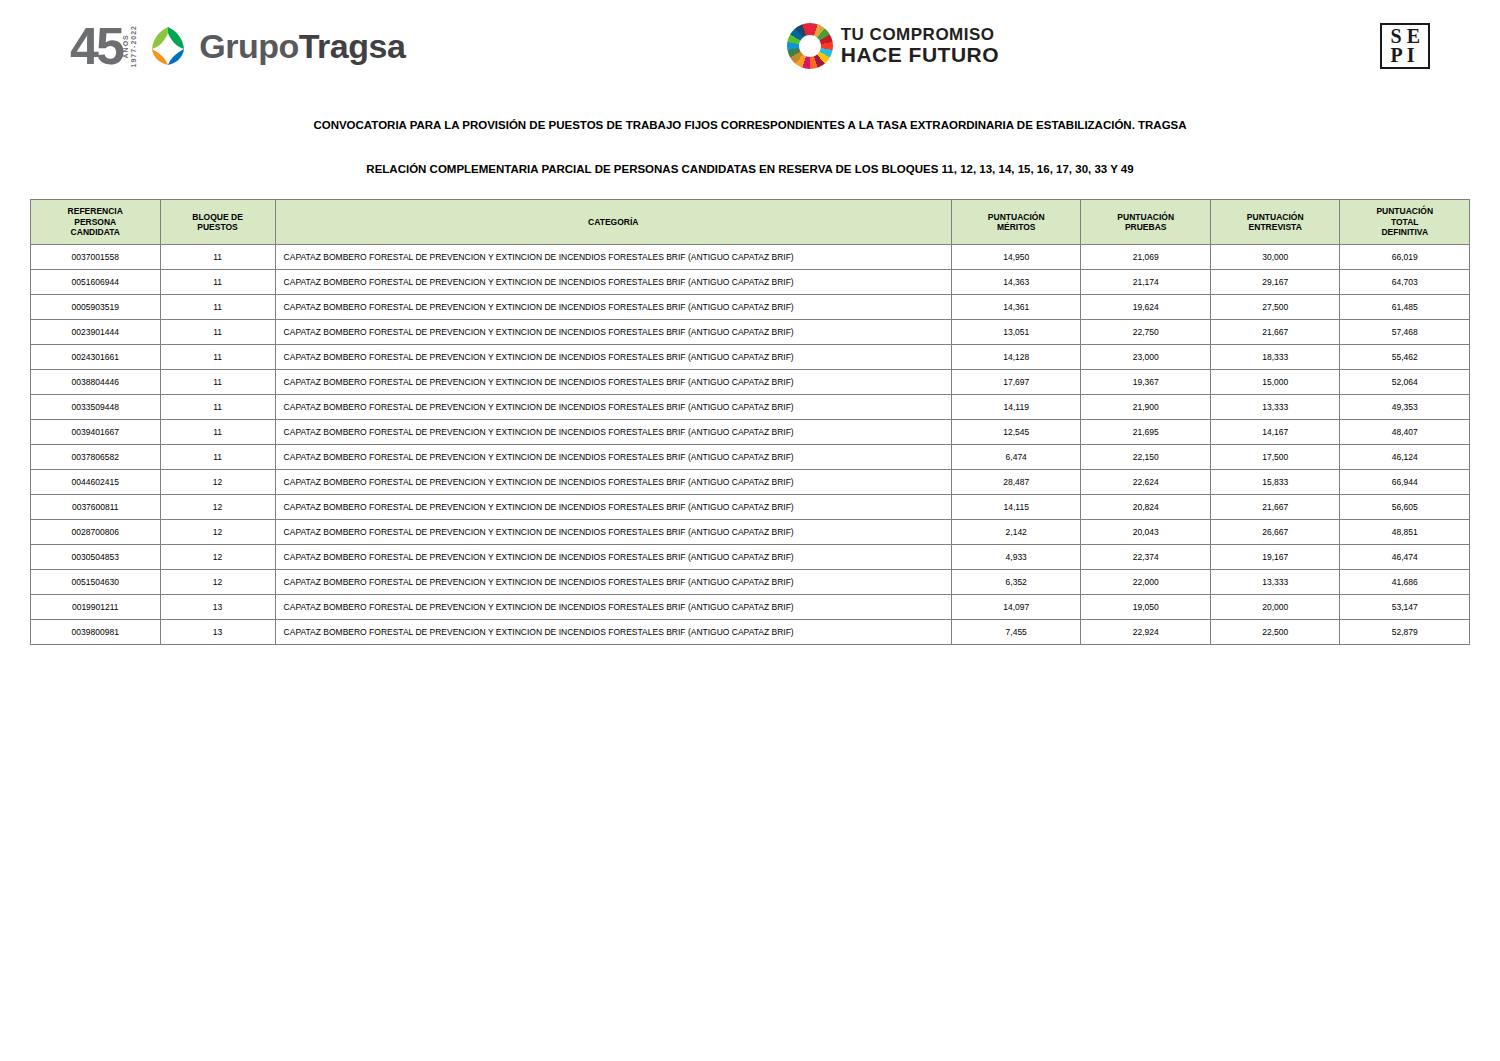45 AÑOS
1977-2022
GrupoTragsa
TU COMPROMISO
HACE FUTURO
SE PI
CONVOCATORIA PARA LA PROVISIÓN DE PUESTOS DE TRABAJO FIJOS CORRESPONDIENTES A LA TASA EXTRAORDINARIA DE ESTABILIZACIÓN. TRAGSA
RELACIÓN COMPLEMENTARIA PARCIAL DE PERSONAS CANDIDATAS EN RESERVA DE LOS BLOQUES 11, 12, 13, 14, 15, 16, 17, 30, 33 Y 49
| REFERENCIA PERSONA CANDIDATA | BLOQUE DE PUESTOS | CATEGORÍA | PUNTUACIÓN MÉRITOS | PUNTUACIÓN PRUEBAS | PUNTUACIÓN ENTREVISTA | PUNTUACIÓN TOTAL DEFINITIVA |
| --- | --- | --- | --- | --- | --- | --- |
| 0037001558 | 11 | CAPATAZ BOMBERO FORESTAL DE PREVENCION Y EXTINCION DE INCENDIOS FORESTALES BRIF (ANTIGUO CAPATAZ BRIF) | 14,950 | 21,069 | 30,000 | 66,019 |
| 0051606944 | 11 | CAPATAZ BOMBERO FORESTAL DE PREVENCION Y EXTINCION DE INCENDIOS FORESTALES BRIF (ANTIGUO CAPATAZ BRIF) | 14,363 | 21,174 | 29,167 | 64,703 |
| 0005903519 | 11 | CAPATAZ BOMBERO FORESTAL DE PREVENCION Y EXTINCION DE INCENDIOS FORESTALES BRIF (ANTIGUO CAPATAZ BRIF) | 14,361 | 19,624 | 27,500 | 61,485 |
| 0023901444 | 11 | CAPATAZ BOMBERO FORESTAL DE PREVENCION Y EXTINCION DE INCENDIOS FORESTALES BRIF (ANTIGUO CAPATAZ BRIF) | 13,051 | 22,750 | 21,667 | 57,468 |
| 0024301661 | 11 | CAPATAZ BOMBERO FORESTAL DE PREVENCION Y EXTINCION DE INCENDIOS FORESTALES BRIF (ANTIGUO CAPATAZ BRIF) | 14,128 | 23,000 | 18,333 | 55,462 |
| 0038804446 | 11 | CAPATAZ BOMBERO FORESTAL DE PREVENCION Y EXTINCION DE INCENDIOS FORESTALES BRIF (ANTIGUO CAPATAZ BRIF) | 17,697 | 19,367 | 15,000 | 52,064 |
| 0033509448 | 11 | CAPATAZ BOMBERO FORESTAL DE PREVENCION Y EXTINCION DE INCENDIOS FORESTALES BRIF (ANTIGUO CAPATAZ BRIF) | 14,119 | 21,900 | 13,333 | 49,353 |
| 0039401667 | 11 | CAPATAZ BOMBERO FORESTAL DE PREVENCION Y EXTINCION DE INCENDIOS FORESTALES BRIF (ANTIGUO CAPATAZ BRIF) | 12,545 | 21,695 | 14,167 | 48,407 |
| 0037806582 | 11 | CAPATAZ BOMBERO FORESTAL DE PREVENCION Y EXTINCION DE INCENDIOS FORESTALES BRIF (ANTIGUO CAPATAZ BRIF) | 6,474 | 22,150 | 17,500 | 46,124 |
| 0044602415 | 12 | CAPATAZ BOMBERO FORESTAL DE PREVENCION Y EXTINCION DE INCENDIOS FORESTALES BRIF (ANTIGUO CAPATAZ BRIF) | 28,487 | 22,624 | 15,833 | 66,944 |
| 0037600811 | 12 | CAPATAZ BOMBERO FORESTAL DE PREVENCION Y EXTINCION DE INCENDIOS FORESTALES BRIF (ANTIGUO CAPATAZ BRIF) | 14,115 | 20,824 | 21,667 | 56,605 |
| 0028700806 | 12 | CAPATAZ BOMBERO FORESTAL DE PREVENCION Y EXTINCION DE INCENDIOS FORESTALES BRIF (ANTIGUO CAPATAZ BRIF) | 2,142 | 20,043 | 26,667 | 48,851 |
| 0030504853 | 12 | CAPATAZ BOMBERO FORESTAL DE PREVENCION Y EXTINCION DE INCENDIOS FORESTALES BRIF (ANTIGUO CAPATAZ BRIF) | 4,933 | 22,374 | 19,167 | 46,474 |
| 0051504630 | 12 | CAPATAZ BOMBERO FORESTAL DE PREVENCION Y EXTINCION DE INCENDIOS FORESTALES BRIF (ANTIGUO CAPATAZ BRIF) | 6,352 | 22,000 | 13,333 | 41,686 |
| 0019901211 | 13 | CAPATAZ BOMBERO FORESTAL DE PREVENCION Y EXTINCION DE INCENDIOS FORESTALES BRIF (ANTIGUO CAPATAZ BRIF) | 14,097 | 19,050 | 20,000 | 53,147 |
| 0039800981 | 13 | CAPATAZ BOMBERO FORESTAL DE PREVENCION Y EXTINCION DE INCENDIOS FORESTALES BRIF (ANTIGUO CAPATAZ BRIF) | 7,455 | 22,924 | 22,500 | 52,879 |